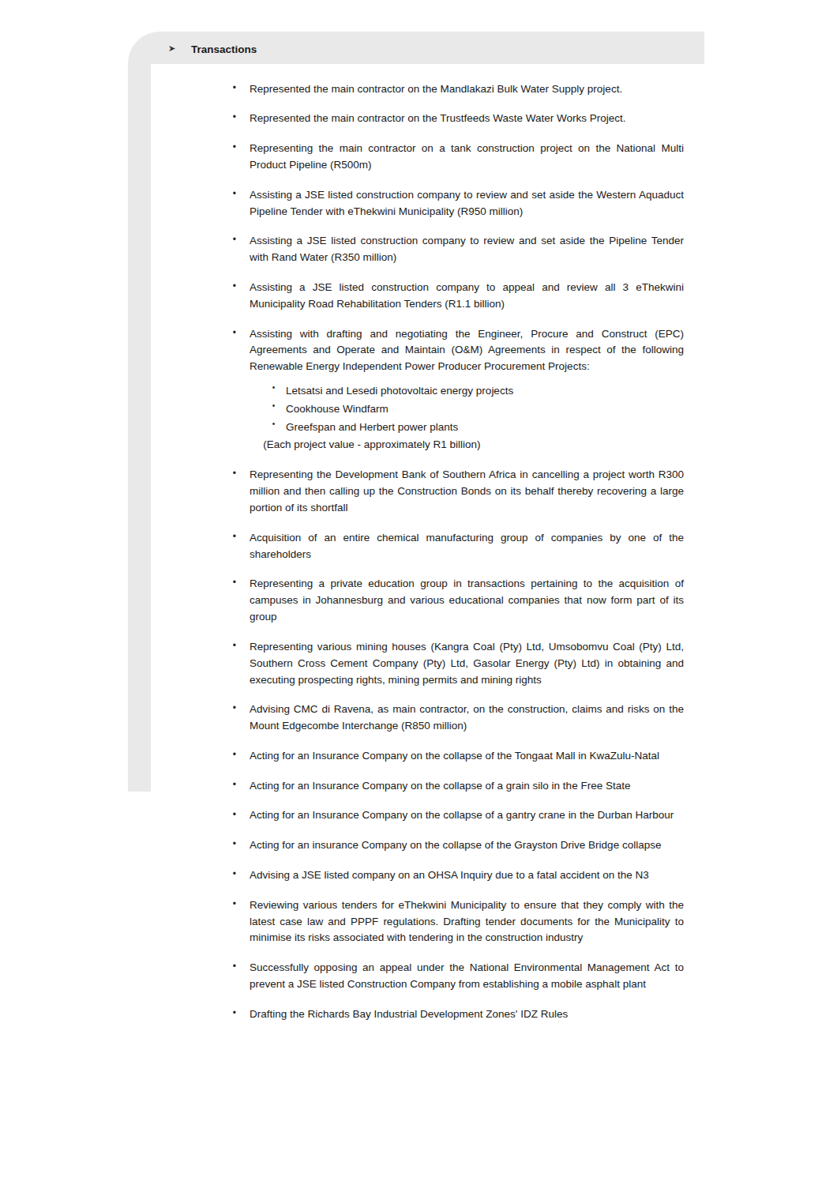➤
Transactions
Represented the main contractor on the Mandlakazi Bulk Water Supply project.
Represented the main contractor on the Trustfeeds Waste Water Works Project.
Representing the main contractor on a tank construction project on the National Multi Product Pipeline (R500m)
Assisting a JSE listed construction company to review and set aside the Western Aquaduct Pipeline Tender with eThekwini Municipality (R950 million)
Assisting a JSE listed construction company to review and set aside the Pipeline Tender with Rand Water (R350 million)
Assisting a JSE listed construction company to appeal and review all 3 eThekwini Municipality Road Rehabilitation Tenders (R1.1 billion)
Assisting with drafting and negotiating the Engineer, Procure and Construct (EPC) Agreements and Operate and Maintain (O&M) Agreements in respect of the following Renewable Energy Independent Power Producer Procurement Projects:
Letsatsi and Lesedi photovoltaic energy projects
Cookhouse Windfarm
Greefspan and Herbert power plants
(Each project value - approximately R1 billion)
Representing the Development Bank of Southern Africa in cancelling a project worth R300 million and then calling up the Construction Bonds on its behalf thereby recovering a large portion of its shortfall
Acquisition of an entire chemical manufacturing group of companies by one of the shareholders
Representing a private education group in transactions pertaining to the acquisition of campuses in Johannesburg and various educational companies that now form part of its group
Representing various mining houses (Kangra Coal (Pty) Ltd, Umsobomvu Coal (Pty) Ltd, Southern Cross Cement Company (Pty) Ltd, Gasolar Energy (Pty) Ltd) in obtaining and executing prospecting rights, mining permits and mining rights
Advising CMC di Ravena, as main contractor, on the construction, claims and risks on the Mount Edgecombe Interchange (R850 million)
Acting for an Insurance Company on the collapse of the Tongaat Mall in KwaZulu-Natal
Acting for an Insurance Company on the collapse of a grain silo in the Free State
Acting for an Insurance Company on the collapse of a gantry crane in the Durban Harbour
Acting for an insurance Company on the collapse of the Grayston Drive Bridge collapse
Advising a JSE listed company on an OHSA Inquiry due to a fatal accident on the N3
Reviewing various tenders for eThekwini Municipality to ensure that they comply with the latest case law and PPPF regulations. Drafting tender documents for the Municipality to minimise its risks associated with tendering in the construction industry
Successfully opposing an appeal under the National Environmental Management Act to prevent a JSE listed Construction Company from establishing a mobile asphalt plant
Drafting the Richards Bay Industrial Development Zones' IDZ Rules